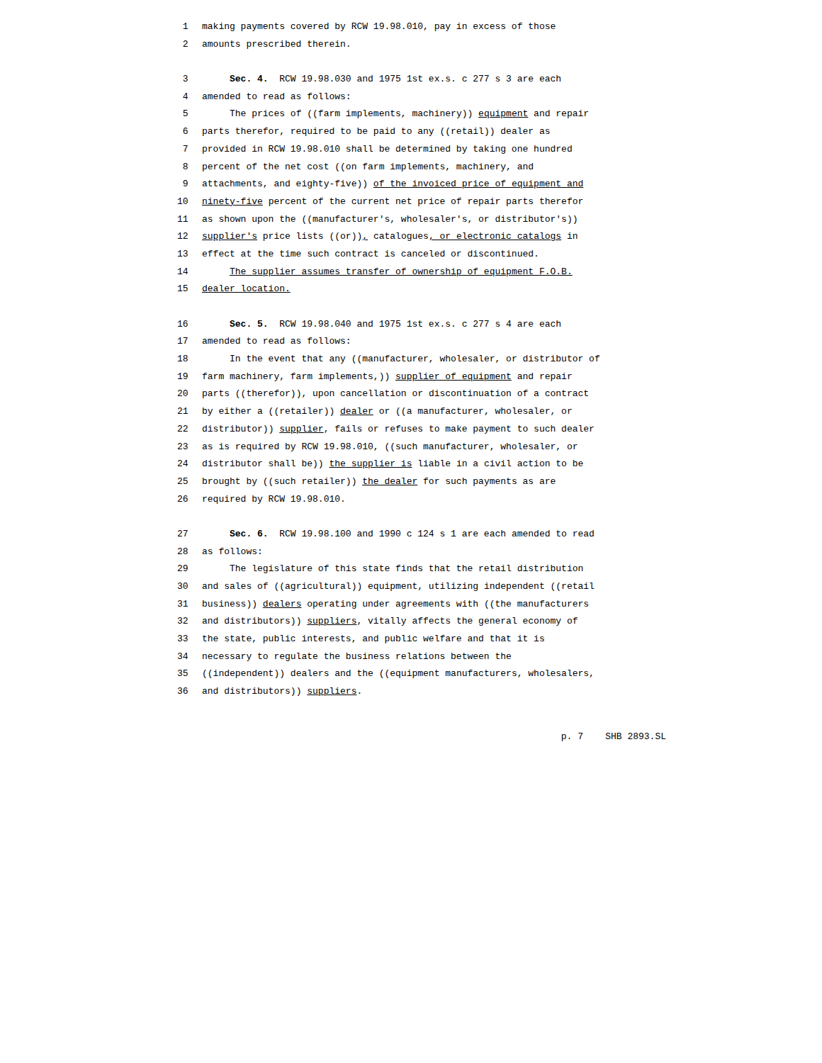1 making payments covered by RCW 19.98.010, pay in excess of those
2 amounts prescribed therein.
3 Sec. 4. RCW 19.98.030 and 1975 1st ex.s. c 277 s 3 are each
4 amended to read as follows:
5 The prices of ((farm implements, machinery)) equipment and repair
6 parts therefor, required to be paid to any ((retail)) dealer as
7 provided in RCW 19.98.010 shall be determined by taking one hundred
8 percent of the net cost ((on farm implements, machinery, and
9 attachments, and eighty-five)) of the invoiced price of equipment and
10 ninety-five percent of the current net price of repair parts therefor
11 as shown upon the ((manufacturer's, wholesaler's, or distributor's))
12 supplier's price lists ((or)), catalogues, or electronic catalogs in
13 effect at the time such contract is canceled or discontinued.
14 The supplier assumes transfer of ownership of equipment F.O.B.
15 dealer location.
16 Sec. 5. RCW 19.98.040 and 1975 1st ex.s. c 277 s 4 are each
17 amended to read as follows:
18 In the event that any ((manufacturer, wholesaler, or distributor of
19 farm machinery, farm implements,)) supplier of equipment and repair
20 parts ((therefor)), upon cancellation or discontinuation of a contract
21 by either a ((retailer)) dealer or ((a manufacturer, wholesaler, or
22 distributor)) supplier, fails or refuses to make payment to such dealer
23 as is required by RCW 19.98.010, ((such manufacturer, wholesaler, or
24 distributor shall be)) the supplier is liable in a civil action to be
25 brought by ((such retailer)) the dealer for such payments as are
26 required by RCW 19.98.010.
27 Sec. 6. RCW 19.98.100 and 1990 c 124 s 1 are each amended to read
28 as follows:
29 The legislature of this state finds that the retail distribution
30 and sales of ((agricultural)) equipment, utilizing independent ((retail
31 business)) dealers operating under agreements with ((the manufacturers
32 and distributors)) suppliers, vitally affects the general economy of
33 the state, public interests, and public welfare and that it is
34 necessary to regulate the business relations between the
35((independent)) dealers and the ((equipment manufacturers, wholesalers,
36 and distributors)) suppliers.
p. 7 SHB 2893.SL